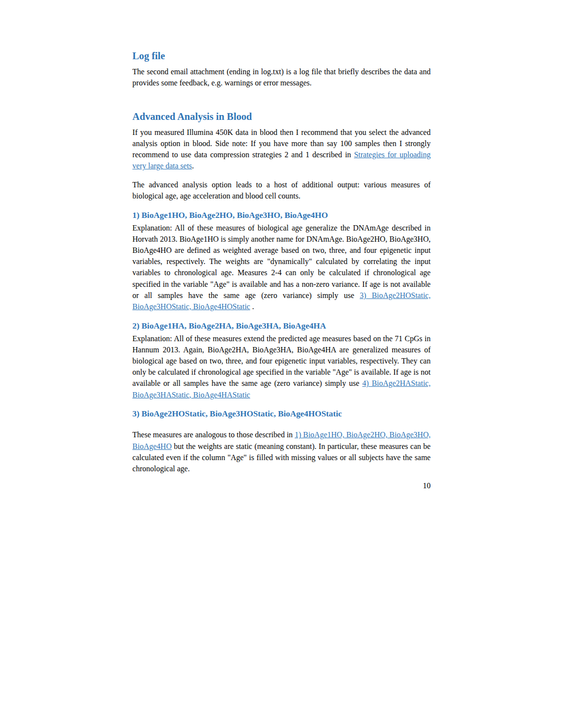Log file
The second email attachment (ending in log.txt) is a log file that briefly describes the data and provides some feedback, e.g. warnings or error messages.
Advanced Analysis in Blood
If you measured Illumina 450K data in blood then I recommend that you select the advanced analysis option in blood. Side note: If you have more than say 100 samples then I strongly recommend to use data compression strategies 2 and 1 described in Strategies for uploading very large data sets.
The advanced analysis option leads to a host of additional output: various measures of biological age, age acceleration and blood cell counts.
1) BioAge1HO, BioAge2HO, BioAge3HO, BioAge4HO
Explanation: All of these measures of biological age generalize the DNAmAge described in Horvath 2013. BioAge1HO is simply another name for DNAmAge. BioAge2HO, BioAge3HO, BioAge4HO are defined as weighted average based on two, three, and four epigenetic input variables, respectively. The weights are "dynamically" calculated by correlating the input variables to chronological age. Measures 2-4 can only be calculated if chronological age specified in the variable "Age" is available and has a non-zero variance. If age is not available or all samples have the same age (zero variance) simply use 3) BioAge2HOStatic, BioAge3HOStatic, BioAge4HOStatic .
2) BioAge1HA, BioAge2HA, BioAge3HA, BioAge4HA
Explanation: All of these measures extend the predicted age measures based on the 71 CpGs in Hannum 2013. Again, BioAge2HA, BioAge3HA, BioAge4HA are generalized measures of biological age based on two, three, and four epigenetic input variables, respectively. They can only be calculated if chronological age specified in the variable "Age" is available. If age is not available or all samples have the same age (zero variance) simply use 4) BioAge2HAStatic, BioAge3HAStatic, BioAge4HAStatic
3) BioAge2HOStatic, BioAge3HOStatic, BioAge4HOStatic
These measures are analogous to those described in 1) BioAge1HO, BioAge2HO, BioAge3HO, BioAge4HO but the weights are static (meaning constant). In particular, these measures can be calculated even if the column "Age" is filled with missing values or all subjects have the same chronological age.
10